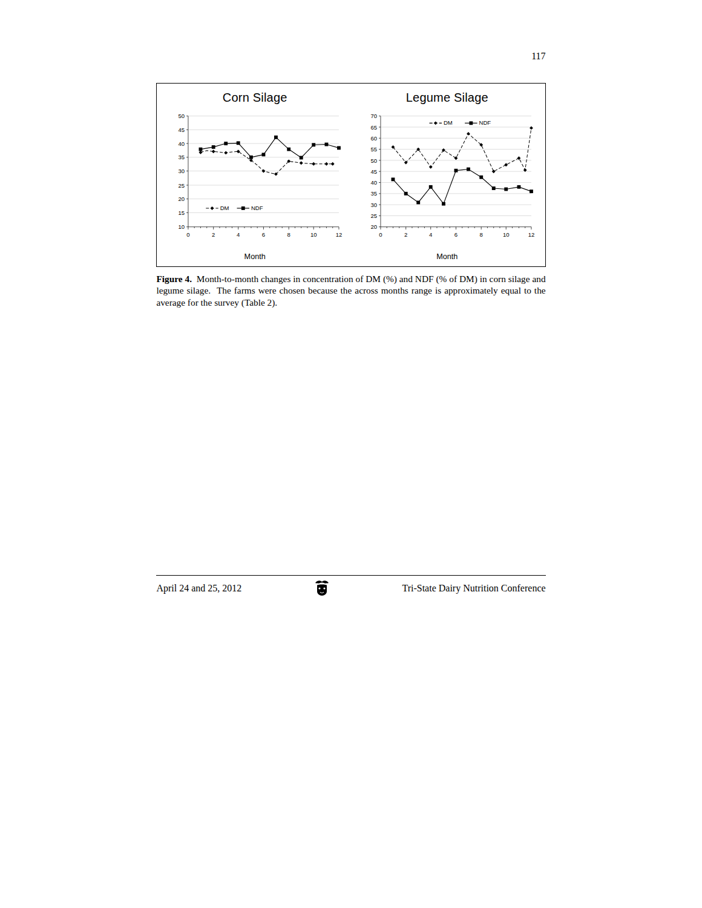117
Corn Silage
50 45 40 35 30 25 20 15 10 0 2 4 6 8 10 12 DM NDF
Month
Legume Silage
70 65 60 55 50 45 40 35 30 25 20 0 2 4 6 8 10 12 DM NDF
Month
Figure 4. Month-to-month changes in concentration of DM (%) and NDF (% of DM) in corn silage and legume silage. The farms were chosen because the across months range is approximately equal to the average for the survey (Table 2).
April 24 and 25, 2012
Tri-State Dairy Nutrition Conference